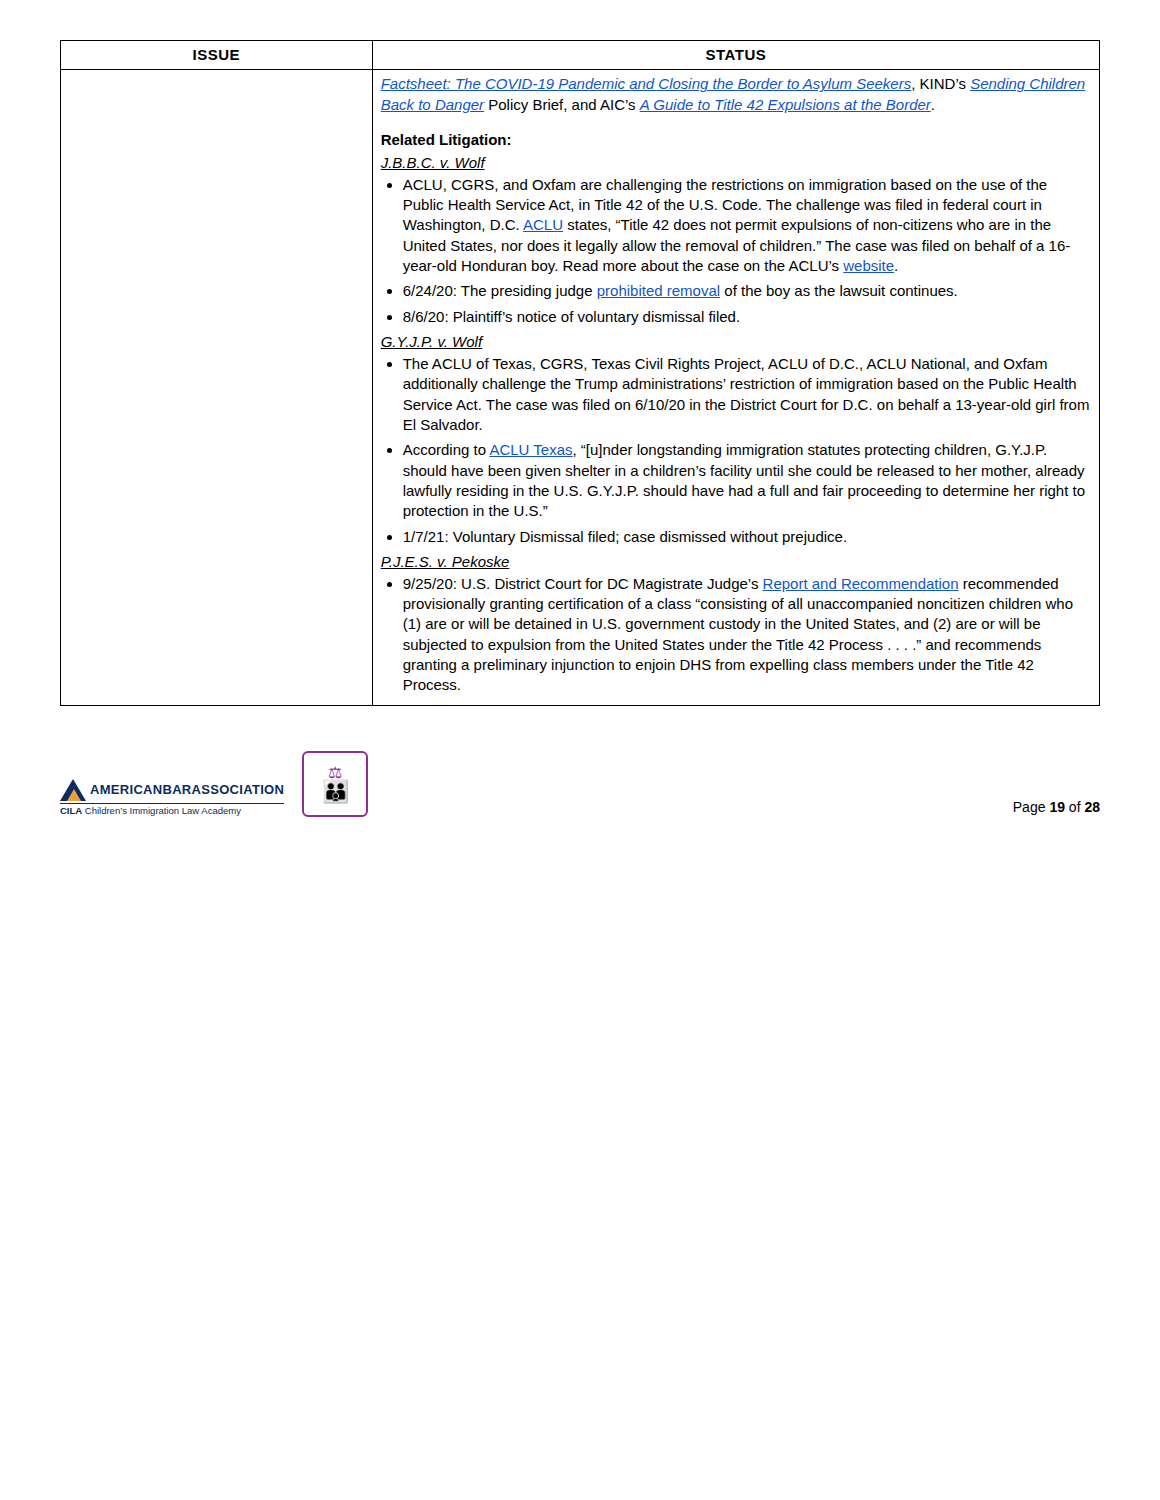| ISSUE | STATUS |
| --- | --- |
| | Factsheet: The COVID-19 Pandemic and Closing the Border to Asylum Seekers , KIND’s Sending Children Back to Danger Policy Brief, and AIC’s A Guide to Title 42 Expulsions at the Border . Related Litigation: J.B.B.C. v. Wolf ACLU, CGRS, and Oxfam are challenging the restrictions on immigration based on the use of the Public Health Service Act, in Title 42 of the U.S. Code. The challenge was filed in federal court in Washington, D.C. ACLU states, “Title 42 does not permit expulsions of non-citizens who are in the United States, nor does it legally allow the removal of children.” The case was filed on behalf of a 16-year-old Honduran boy. Read more about the case on the ACLU’s website . 6/24/20: The presiding judge prohibited removal of the boy as the lawsuit continues. 8/6/20: Plaintiff’s notice of voluntary dismissal filed. G.Y.J.P. v. Wolf The ACLU of Texas, CGRS, Texas Civil Rights Project, ACLU of D.C., ACLU National, and Oxfam additionally challenge the Trump administrations’ restriction of immigration based on the Public Health Service Act. The case was filed on 6/10/20 in the District Court for D.C. on behalf a 13-year-old girl from El Salvador. According to ACLU Texas , “[u]nder longstanding immigration statutes protecting children, G.Y.J.P. should have been given shelter in a children’s facility until she could be released to her mother, already lawfully residing in the U.S. G.Y.J.P. should have had a full and fair proceeding to determine her right to protection in the U.S.” 1/7/21: Voluntary Dismissal filed; case dismissed without prejudice. P.J.E.S. v. Pekoske 9/25/20: U.S. District Court for DC Magistrate Judge’s Report and Recommendation recommended provisionally granting certification of a class “consisting of all unaccompanied noncitizen children who (1) are or will be detained in U.S. government custody in the United States, and (2) are or will be subjected to expulsion from the United States under the Title 42 Process . . . .” and recommends granting a preliminary injunction to enjoin DHS from expelling class members under the Title 42 Process. |
AMERICANBARASSOCIATION
CILA Children’s Immigration Law Academy
⚖
👪
Page 19 of 28